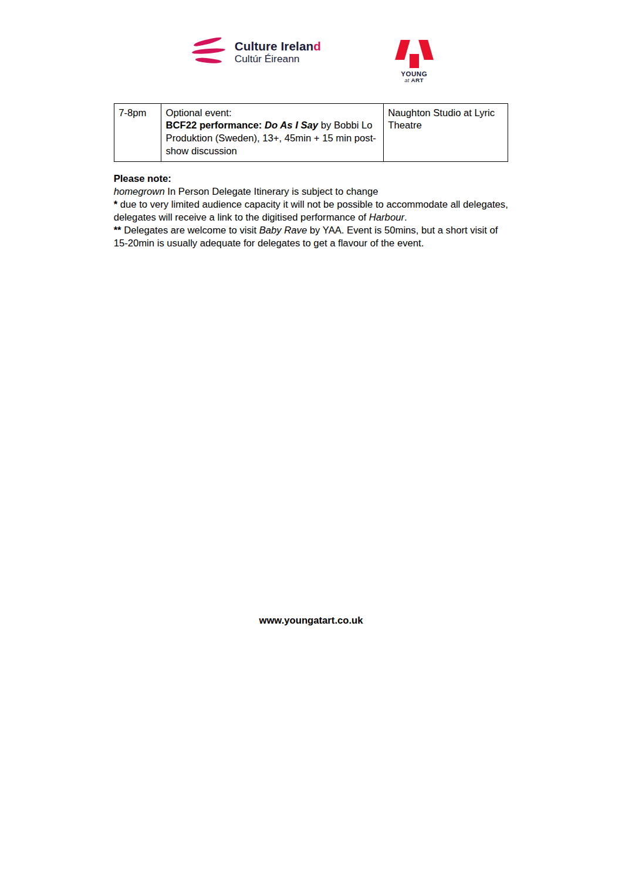Culture Irelan d
Cultúr Éireann
YOUNG
at ART
| 7-8pm | Optional event: BCF22 performance: Do As I Say by Bobbi Lo Produktion (Sweden), 13+, 45min + 15 min post-show discussion | Naughton Studio at Lyric Theatre |
Please note:
homegrown In Person Delegate Itinerary is subject to change
* due to very limited audience capacity it will not be possible to accommodate all delegates, delegates will receive a link to the digitised performance of Harbour.
** Delegates are welcome to visit Baby Rave by YAA. Event is 50mins, but a short visit of 15-20min is usually adequate for delegates to get a flavour of the event.
www.youngatart.co.uk